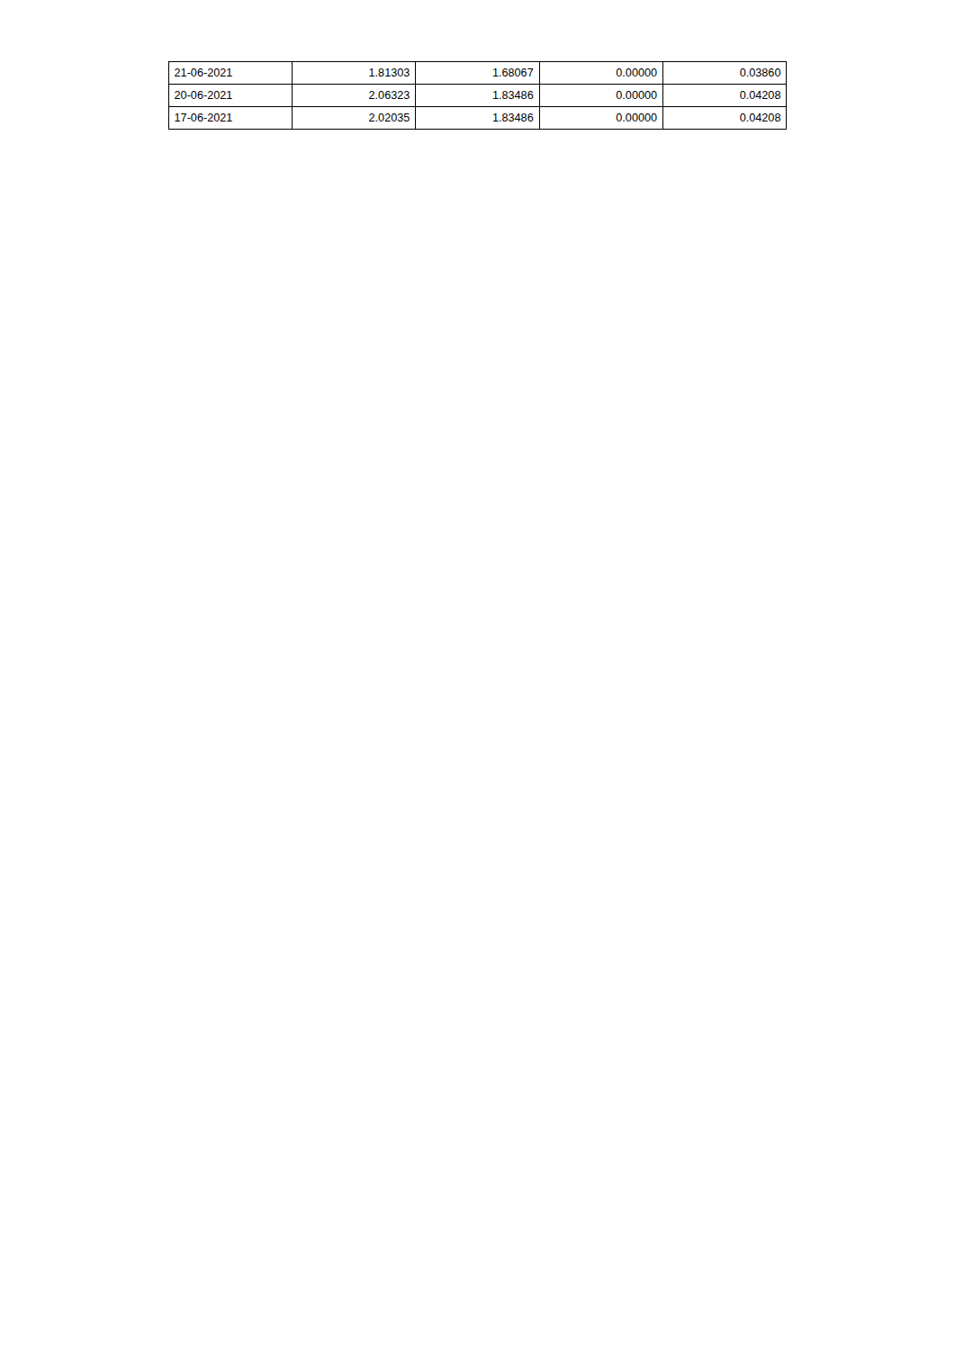| 21-06-2021 | 1.81303 | 1.68067 | 0.00000 | 0.03860 |
| 20-06-2021 | 2.06323 | 1.83486 | 0.00000 | 0.04208 |
| 17-06-2021 | 2.02035 | 1.83486 | 0.00000 | 0.04208 |